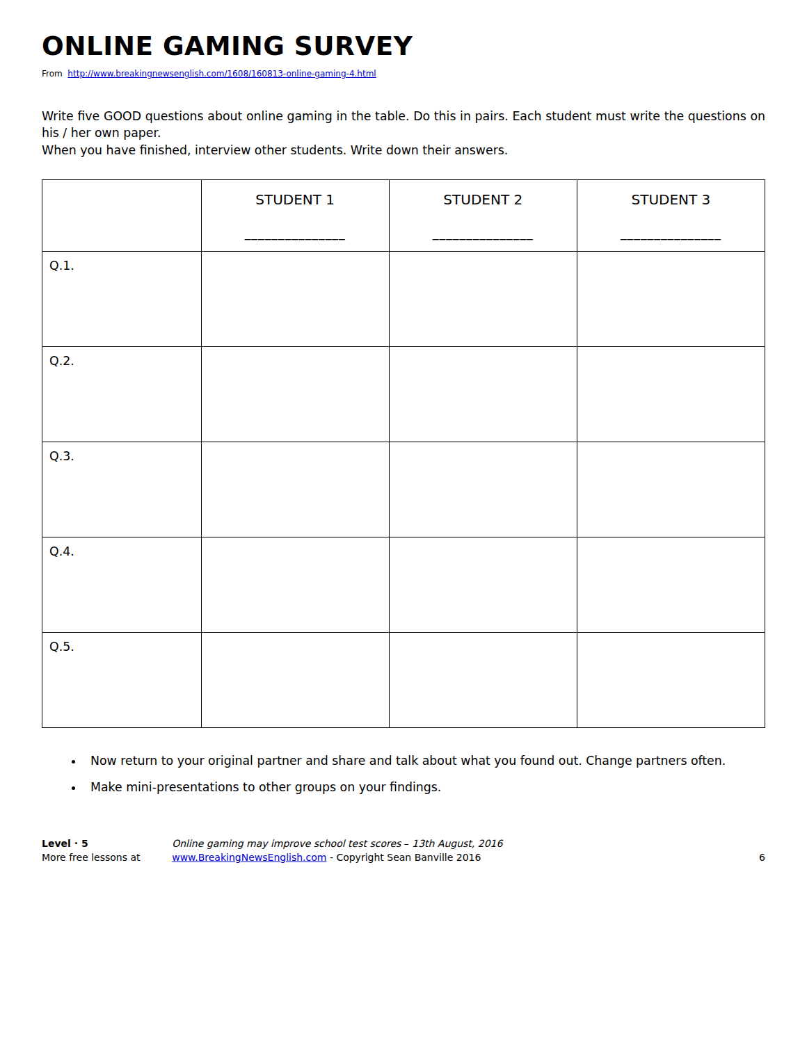ONLINE GAMING SURVEY
From http://www.breakingnewsenglish.com/1608/160813-online-gaming-4.html
Write five GOOD questions about online gaming in the table. Do this in pairs. Each student must write the questions on his / her own paper.
When you have finished, interview other students. Write down their answers.
| | STUDENT 1 _______________ | STUDENT 2 _______________ | STUDENT 3 _______________ |
| --- | --- | --- | --- |
| Q.1. | | | |
| Q.2. | | | |
| Q.3. | | | |
| Q.4. | | | |
| Q.5. | | | |
Now return to your original partner and share and talk about what you found out. Change partners often.
Make mini-presentations to other groups on your findings.
Level · 5
Online gaming may improve school test scores – 13th August, 2016
More free lessons at
www.BreakingNewsEnglish.com - Copyright Sean Banville 2016
6